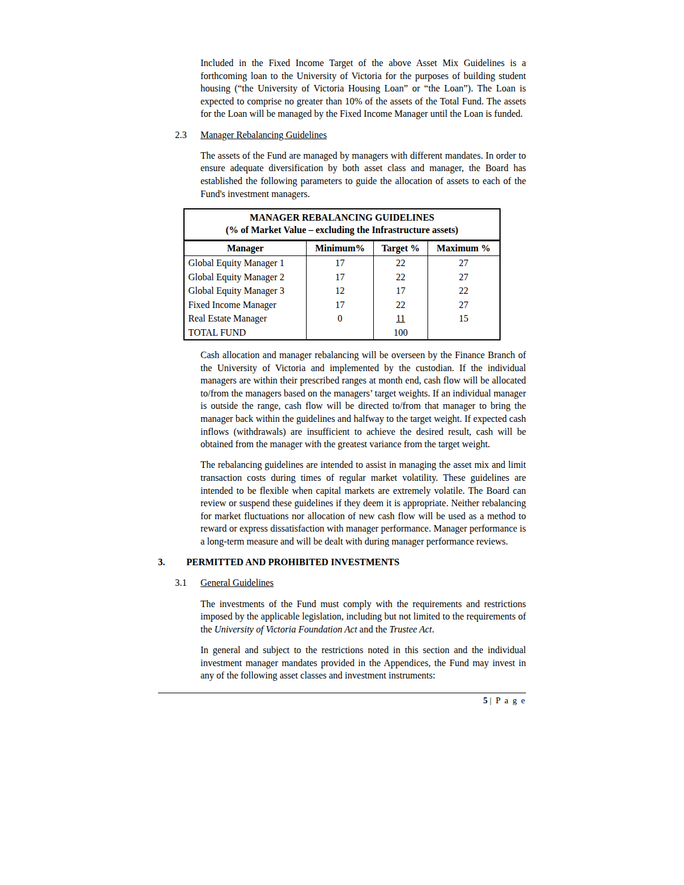Included in the Fixed Income Target of the above Asset Mix Guidelines is a forthcoming loan to the University of Victoria for the purposes of building student housing (“the University of Victoria Housing Loan” or “the Loan”). The Loan is expected to comprise no greater than 10% of the assets of the Total Fund. The assets for the Loan will be managed by the Fixed Income Manager until the Loan is funded.
2.3 Manager Rebalancing Guidelines
The assets of the Fund are managed by managers with different mandates. In order to ensure adequate diversification by both asset class and manager, the Board has established the following parameters to guide the allocation of assets to each of the Fund's investment managers.
MANAGER REBALANCING GUIDELINES (% of Market Value – excluding the Infrastructure assets)
| Manager | Minimum% | Target % | Maximum % |
| --- | --- | --- | --- |
| Global Equity Manager 1 | 17 | 22 | 27 |
| Global Equity Manager 2 | 17 | 22 | 27 |
| Global Equity Manager 3 | 12 | 17 | 22 |
| Fixed Income Manager | 17 | 22 | 27 |
| Real Estate Manager | 0 | 11 | 15 |
| TOTAL FUND | | 100 | |
Cash allocation and manager rebalancing will be overseen by the Finance Branch of the University of Victoria and implemented by the custodian. If the individual managers are within their prescribed ranges at month end, cash flow will be allocated to/from the managers based on the managers’ target weights. If an individual manager is outside the range, cash flow will be directed to/from that manager to bring the manager back within the guidelines and halfway to the target weight. If expected cash inflows (withdrawals) are insufficient to achieve the desired result, cash will be obtained from the manager with the greatest variance from the target weight.
The rebalancing guidelines are intended to assist in managing the asset mix and limit transaction costs during times of regular market volatility. These guidelines are intended to be flexible when capital markets are extremely volatile. The Board can review or suspend these guidelines if they deem it is appropriate. Neither rebalancing for market fluctuations nor allocation of new cash flow will be used as a method to reward or express dissatisfaction with manager performance. Manager performance is a long-term measure and will be dealt with during manager performance reviews.
3. PERMITTED AND PROHIBITED INVESTMENTS
3.1 General Guidelines
The investments of the Fund must comply with the requirements and restrictions imposed by the applicable legislation, including but not limited to the requirements of the University of Victoria Foundation Act and the Trustee Act.
In general and subject to the restrictions noted in this section and the individual investment manager mandates provided in the Appendices, the Fund may invest in any of the following asset classes and investment instruments:
5 | P a g e